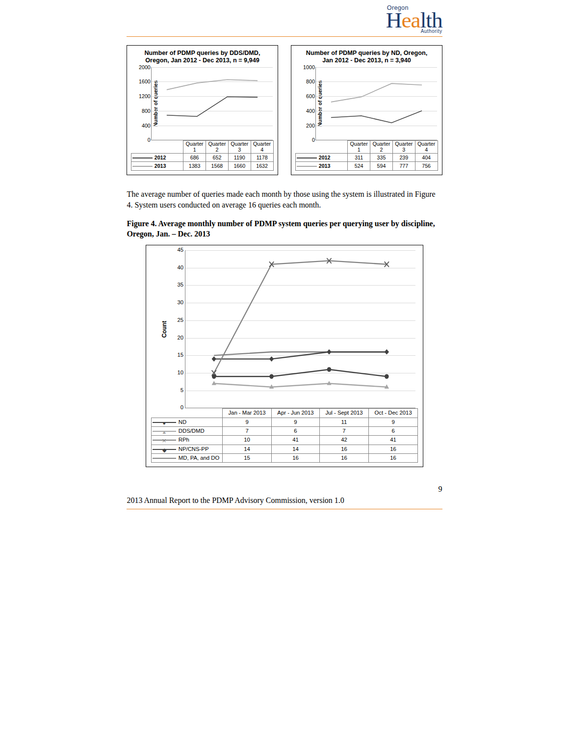Oregon Health Authority
Number of PDMP queries by DDS/DMD,
Oregon, Jan 2012 - Dec 2013, n = 9,949
Number of queries
2000
1600
1200
800
400
0
| | Quarter 1 | Quarter 2 | Quarter 3 | Quarter 4 |
| 2012 | 686 | 652 | 1190 | 1178 |
| 2013 | 1383 | 1568 | 1660 | 1632 |
Number of PDMP queries by ND, Oregon,
Jan 2012 - Dec 2013, n = 3,940
Number of queries
1000
800
600
400
200
0
| | Quarter 1 | Quarter 2 | Quarter 3 | Quarter 4 |
| 2012 | 311 | 335 | 239 | 404 |
| 2013 | 524 | 594 | 777 | 756 |
The average number of queries made each month by those using the system is illustrated in Figure 4. System users conducted on average 16 queries each month.
Figure 4. Average monthly number of PDMP system queries per querying user by discipline, Oregon, Jan. – Dec. 2013
Count
45
40
35
30
25
20
15
10
5
0
| | Jan - Mar 2013 | Apr - Jun 2013 | Jul - Sept 2013 | Oct - Dec 2013 |
| ● ND | 9 | 9 | 11 | 9 |
| ▲ DDS/DMD | 7 | 6 | 7 | 6 |
| ✕ RPh | 10 | 41 | 42 | 41 |
| ◆ NP/CNS-PP | 14 | 14 | 16 | 16 |
| MD, PA, and DO | 15 | 16 | 16 | 16 |
9
2013 Annual Report to the PDMP Advisory Commission, version 1.0